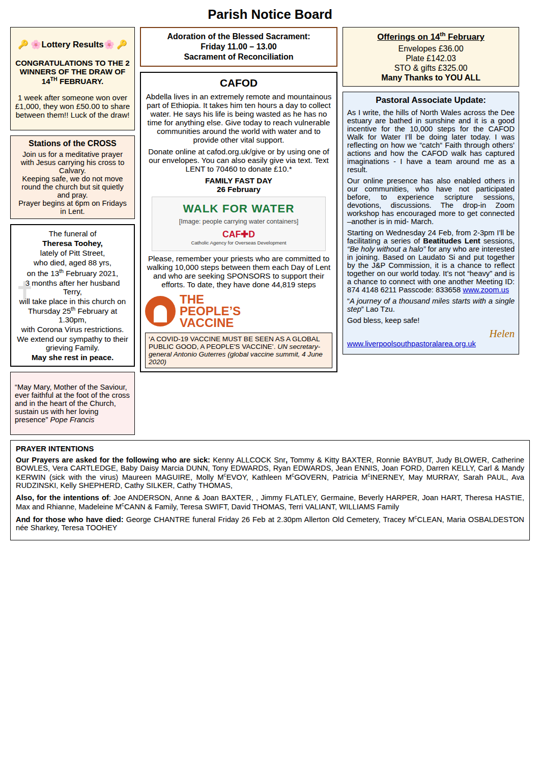Parish Notice Board
🔑 🌸Lottery Results🌸 🔑
Congratulations to the 2 winners of the draw of 14th February.
1 week after someone won over £1,000, they won £50.00 to share between them!! Luck of the draw!
Stations of the CROSS
Join us for a meditative prayer with Jesus carrying his cross to Calvary.
Keeping safe, we do not move round the church but sit quietly and pray.
Prayer begins at 6pm on Fridays in Lent.
✝
The funeral of
Theresa Toohey,
lately of Pitt Street,
who died, aged 88 yrs,
on the 13th February 2021,
3 months after her husband Terry,
will take place in this church on Thursday 25th February at 1.30pm,
with Corona Virus restrictions.
We extend our sympathy to their grieving Family.
May she rest in peace.
“May Mary, Mother of the Saviour, ever faithful at the foot of the cross and in the heart of the Church, sustain us with her loving presence” Pope Francis
Adoration of the Blessed Sacrament:
Friday 11.00 – 13.00
Sacrament of Reconciliation
CAFOD
Abdella lives in an extremely remote and mountainous part of Ethiopia. It takes him ten hours a day to collect water. He says his life is being wasted as he has no time for anything else. Give today to reach vulnerable communities around the world with water and to provide other vital support.
Donate online at cafod.org.uk/give or by using one of our envelopes. You can also easily give via text. Text LENT to 70460 to donate £10.*
FAMILY FAST DAY
26 February
WALK FOR WATER
[Image: people carrying water containers]
CAF✚DCatholic Agency for Overseas Development
Please, remember your priests who are committed to walking 10,000 steps between them each Day of Lent and who are seeking SPONSORS to support their efforts. To date, they have done 44,819 steps
THE
PEOPLE’S
VACCINE
‘A COVID-19 VACCINE MUST BE SEEN AS A GLOBAL PUBLIC GOOD, A PEOPLE'S VACCINE’. UN secretary-general Antonio Guterres (global vaccine summit, 4 June 2020)
Offerings on 14th February
Envelopes £36.00
Plate £142.03
STO & gifts £325.00
Many Thanks to YOU ALL
Pastoral Associate Update:
As I write, the hills of North Wales across the Dee estuary are bathed in sunshine and it is a good incentive for the 10,000 steps for the CAFOD Walk for Water I’ll be doing later today. I was reflecting on how we “catch“ Faith through others’ actions and how the CAFOD walk has captured imaginations - I have a team around me as a result.
Our online presence has also enabled others in our communities, who have not participated before, to experience scripture sessions, devotions, discussions. The drop-in Zoom workshop has encouraged more to get connected –another is in mid- March.
Starting on Wednesday 24 Feb, from 2-3pm I’ll be facilitating a series of Beatitudes Lent sessions, “Be holy without a halo” for any who are interested in joining. Based on Laudato Si and put together by the J&P Commission, it is a chance to reflect together on our world today. It’s not “heavy” and is a chance to connect with one another Meeting ID: 874 4148 6211 Passcode: 833658 www.zoom.us
“A journey of a thousand miles starts with a single step” Lao Tzu.
God bless, keep safe!
Helen
www.liverpoolsouthpastoralarea.org.uk
PRAYER INTENTIONS
Our Prayers are asked for the following who are sick: Kenny ALLCOCK Snr, Tommy & Kitty BAXTER, Ronnie BAYBUT, Judy BLOWER, Catherine BOWLES, Vera CARTLEDGE, Baby Daisy Marcia DUNN, Tony EDWARDS, Ryan EDWARDS, Jean ENNIS, Joan FORD, Darren KELLY, Carl & Mandy KERWIN (sick with the virus) Maureen MAGUIRE, Molly McEVOY, Kathleen McGOVERN, Patricia McINERNEY, May MURRAY, Sarah PAUL, Ava RUDZINSKI, Kelly SHEPHERD, Cathy SILKER, Cathy THOMAS,
Also, for the intentions of: Joe ANDERSON, Anne & Joan BAXTER, , Jimmy FLATLEY, Germaine, Beverly HARPER, Joan HART, Theresa HASTIE, Max and Rhianne, Madeleine McCANN & Family, Teresa SWIFT, David THOMAS, Terri VALIANT, WILLIAMS Family
And for those who have died: George CHANTRE funeral Friday 26 Feb at 2.30pm Allerton Old Cemetery, Tracey McCLEAN, Maria OSBALDESTON née Sharkey, Teresa TOOHEY